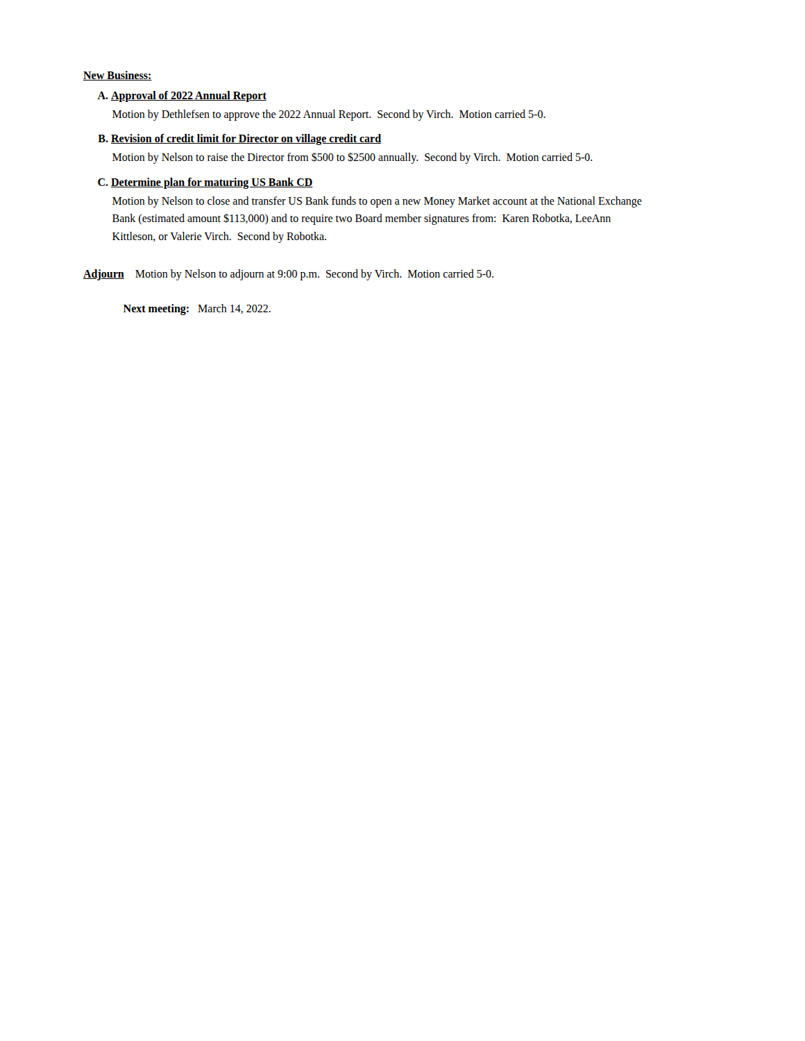New Business:
Approval of 2022 Annual Report Motion by Dethlefsen to approve the 2022 Annual Report. Second by Virch. Motion carried 5-0.
Revision of credit limit for Director on village credit card Motion by Nelson to raise the Director from $500 to $2500 annually. Second by Virch. Motion carried 5-0.
Determine plan for maturing US Bank CD Motion by Nelson to close and transfer US Bank funds to open a new Money Market account at the National Exchange Bank (estimated amount $113,000) and to require two Board member signatures from: Karen Robotka, LeeAnn Kittleson, or Valerie Virch. Second by Robotka.
Adjourn Motion by Nelson to adjourn at 9:00 p.m. Second by Virch. Motion carried 5-0.
Next meeting: March 14, 2022.